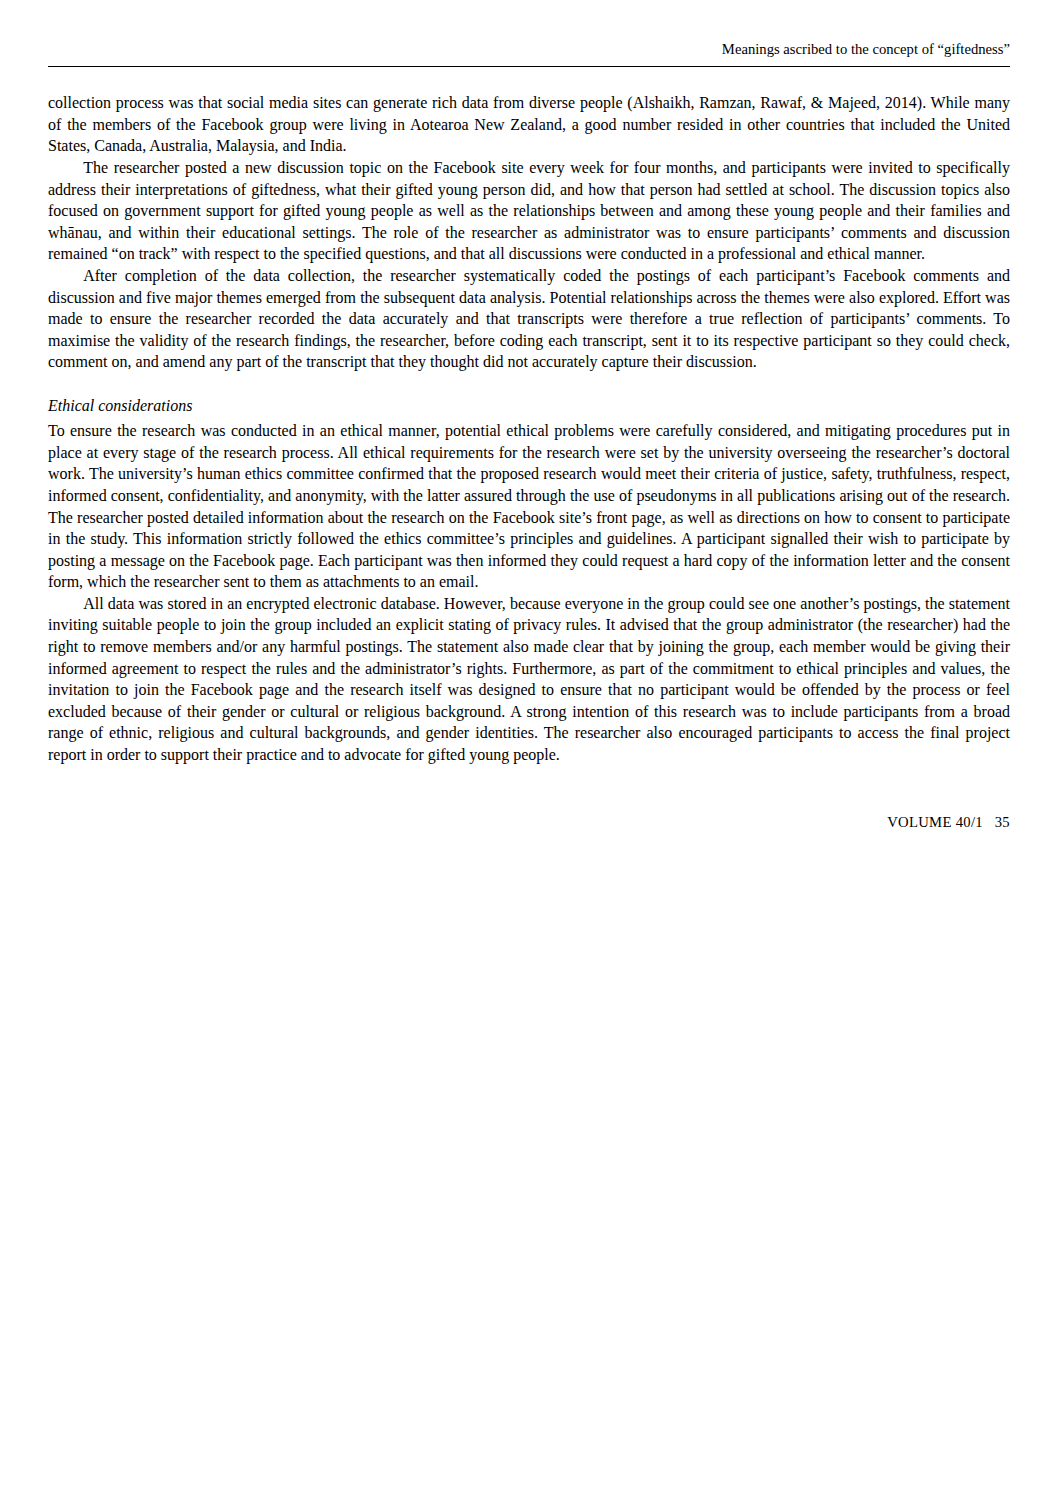Meanings ascribed to the concept of “giftedness”
collection process was that social media sites can generate rich data from diverse people (Alshaikh, Ramzan, Rawaf, & Majeed, 2014). While many of the members of the Facebook group were living in Aotearoa New Zealand, a good number resided in other countries that included the United States, Canada, Australia, Malaysia, and India.
The researcher posted a new discussion topic on the Facebook site every week for four months, and participants were invited to specifically address their interpretations of giftedness, what their gifted young person did, and how that person had settled at school. The discussion topics also focused on government support for gifted young people as well as the relationships between and among these young people and their families and whānau, and within their educational settings. The role of the researcher as administrator was to ensure participants’ comments and discussion remained “on track” with respect to the specified questions, and that all discussions were conducted in a professional and ethical manner.
After completion of the data collection, the researcher systematically coded the postings of each participant’s Facebook comments and discussion and five major themes emerged from the subsequent data analysis. Potential relationships across the themes were also explored. Effort was made to ensure the researcher recorded the data accurately and that transcripts were therefore a true reflection of participants’ comments. To maximise the validity of the research findings, the researcher, before coding each transcript, sent it to its respective participant so they could check, comment on, and amend any part of the transcript that they thought did not accurately capture their discussion.
Ethical considerations
To ensure the research was conducted in an ethical manner, potential ethical problems were carefully considered, and mitigating procedures put in place at every stage of the research process. All ethical requirements for the research were set by the university overseeing the researcher’s doctoral work. The university’s human ethics committee confirmed that the proposed research would meet their criteria of justice, safety, truthfulness, respect, informed consent, confidentiality, and anonymity, with the latter assured through the use of pseudonyms in all publications arising out of the research. The researcher posted detailed information about the research on the Facebook site’s front page, as well as directions on how to consent to participate in the study. This information strictly followed the ethics committee’s principles and guidelines. A participant signalled their wish to participate by posting a message on the Facebook page. Each participant was then informed they could request a hard copy of the information letter and the consent form, which the researcher sent to them as attachments to an email.
All data was stored in an encrypted electronic database. However, because everyone in the group could see one another’s postings, the statement inviting suitable people to join the group included an explicit stating of privacy rules. It advised that the group administrator (the researcher) had the right to remove members and/or any harmful postings. The statement also made clear that by joining the group, each member would be giving their informed agreement to respect the rules and the administrator’s rights. Furthermore, as part of the commitment to ethical principles and values, the invitation to join the Facebook page and the research itself was designed to ensure that no participant would be offended by the process or feel excluded because of their gender or cultural or religious background. A strong intention of this research was to include participants from a broad range of ethnic, religious and cultural backgrounds, and gender identities. The researcher also encouraged participants to access the final project report in order to support their practice and to advocate for gifted young people.
VOLUME 40/1 35